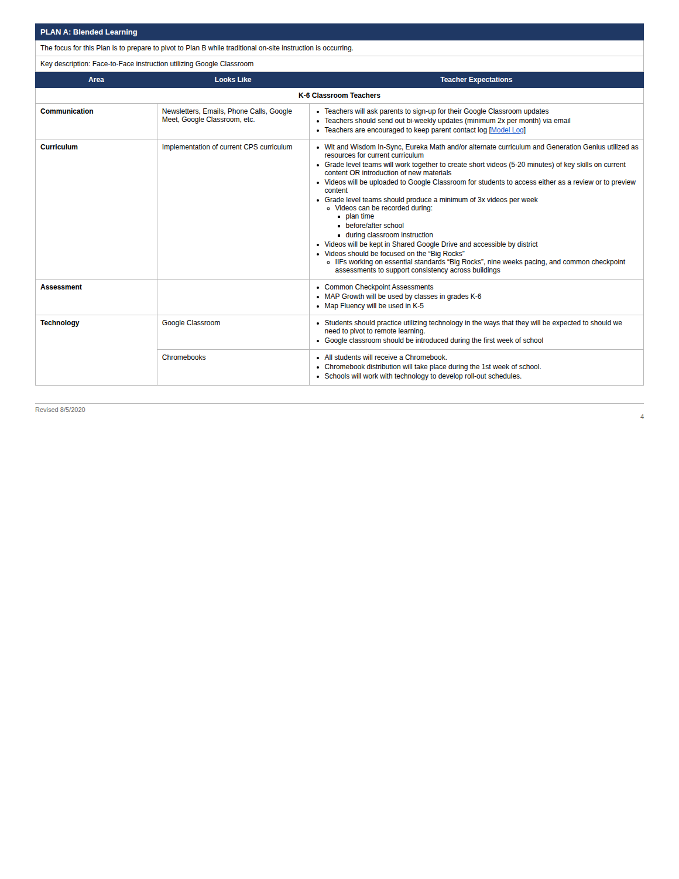| PLAN A: Blended Learning |
| The focus for this Plan is to prepare to pivot to Plan B while traditional on-site instruction is occurring. |
| Key description: Face-to-Face instruction utilizing Google Classroom |
| Area | Looks Like | Teacher Expectations |
| K-6 Classroom Teachers |
| Communication | Newsletters, Emails, Phone Calls, Google Meet, Google Classroom, etc. | Teachers will ask parents to sign-up for their Google Classroom updates Teachers should send out bi-weekly updates (minimum 2x per month) via email Teachers are encouraged to keep parent contact log [ Model Log ] |
| Curriculum | Implementation of current CPS curriculum | Wit and Wisdom In-Sync, Eureka Math and/or alternate curriculum and Generation Genius utilized as resources for current curriculum Grade level teams will work together to create short videos (5-20 minutes) of key skills on current content OR introduction of new materials Videos will be uploaded to Google Classroom for students to access either as a review or to preview content Grade level teams should produce a minimum of 3x videos per week Videos can be recorded during: plan time before/after school during classroom instruction Videos will be kept in Shared Google Drive and accessible by district Videos should be focused on the “Big Rocks” IIFs working on essential standards “Big Rocks”, nine weeks pacing, and common checkpoint assessments to support consistency across buildings |
| Assessment | | Common Checkpoint Assessments MAP Growth will be used by classes in grades K-6 Map Fluency will be used in K-5 |
| Technology | Google Classroom | Students should practice utilizing technology in the ways that they will be expected to should we need to pivot to remote learning. Google classroom should be introduced during the first week of school |
| Chromebooks | All students will receive a Chromebook. Chromebook distribution will take place during the 1st week of school. Schools will work with technology to develop roll-out schedules. |
Revised 8/5/2020
4